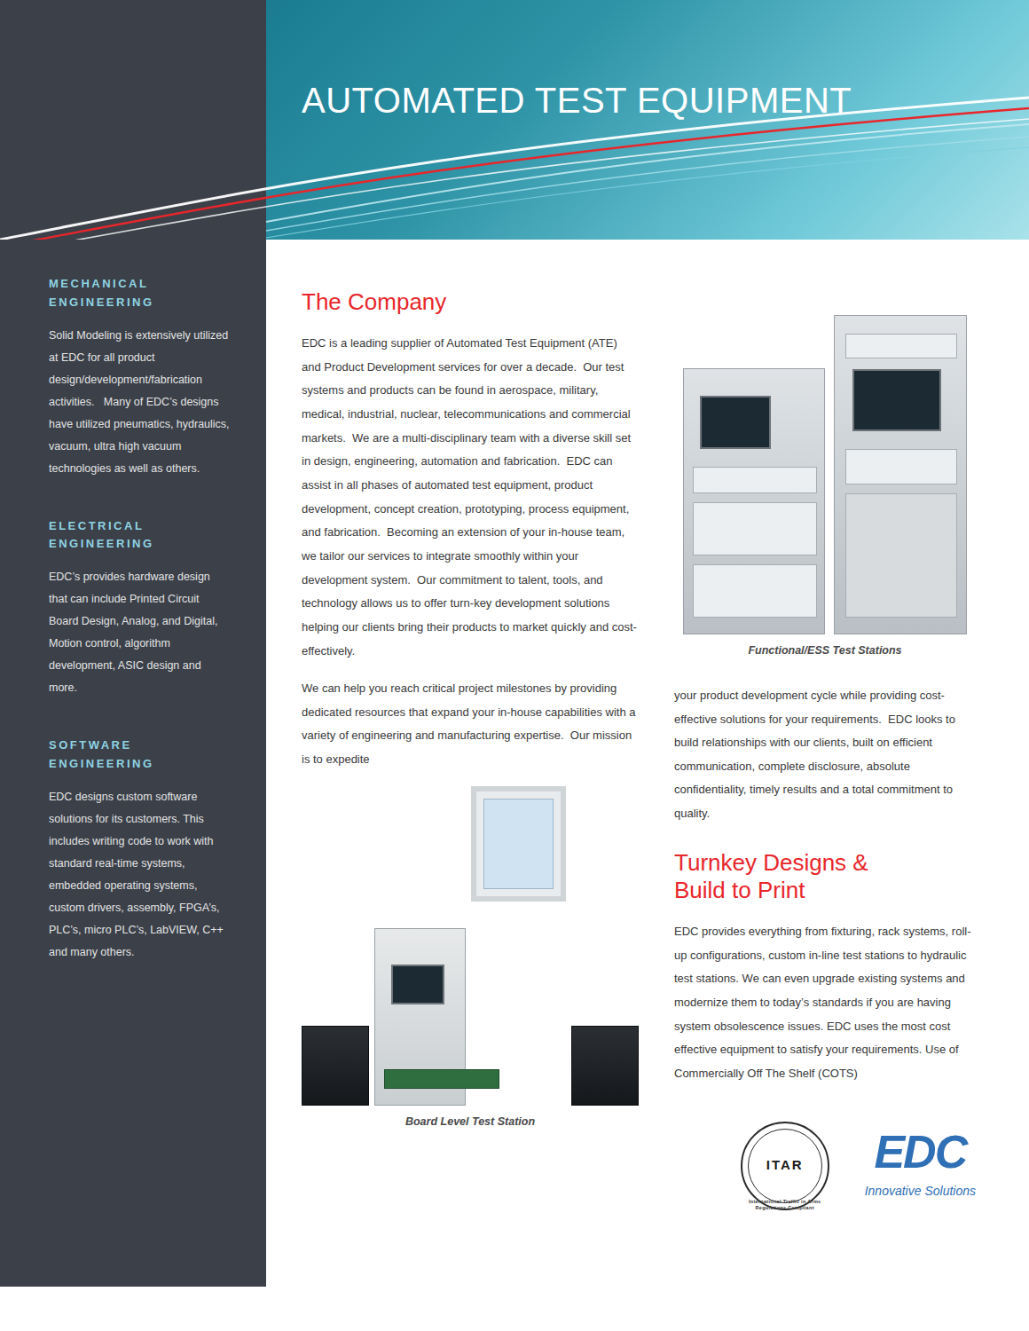AUTOMATED TEST EQUIPMENT
MECHANICAL
ENGINEERING
Solid Modeling is extensively utilized at EDC for all product design/development/fabrication activities. Many of EDC’s designs have utilized pneumatics, hydraulics, vacuum, ultra high vacuum technologies as well as others.
ELECTRICAL
ENGINEERING
EDC’s provides hardware design that can include Printed Circuit Board Design, Analog, and Digital, Motion control, algorithm development, ASIC design and more.
SOFTWARE
ENGINEERING
EDC designs custom software solutions for its customers. This includes writing code to work with standard real-time systems, embedded operating systems, custom drivers, assembly, FPGA’s, PLC’s, micro PLC’s, LabVIEW, C++ and many others.
The Company
EDC is a leading supplier of Automated Test Equipment (ATE) and Product Development services for over a decade. Our test systems and products can be found in aerospace, military, medical, industrial, nuclear, telecommunications and commercial markets. We are a multi-disciplinary team with a diverse skill set in design, engineering, automation and fabrication. EDC can assist in all phases of automated test equipment, product development, concept creation, prototyping, process equipment, and fabrication. Becoming an extension of your in-house team, we tailor our services to integrate smoothly within your development system. Our commitment to talent, tools, and technology allows us to offer turn-key development solutions helping our clients bring their products to market quickly and cost-effectively.
We can help you reach critical project milestones by providing dedicated resources that expand your in-house capabilities with a variety of engineering and manufacturing expertise. Our mission is to expedite
Board Level Test Station
Functional/ESS Test Stations
your product development cycle while providing cost-effective solutions for your requirements. EDC looks to build relationships with our clients, built on efficient communication, complete disclosure, absolute confidentiality, timely results and a total commitment to quality.
Turnkey Designs &
Build to Print
EDC provides everything from fixturing, rack systems, roll-up configurations, custom in-line test stations to hydraulic test stations. We can even upgrade existing systems and modernize them to today’s standards if you are having system obsolescence issues. EDC uses the most cost effective equipment to satisfy your requirements. Use of Commercially Off The Shelf (COTS)
ITAR International Traffic in Arms Regulations Compliant
EDC
Innovative Solutions